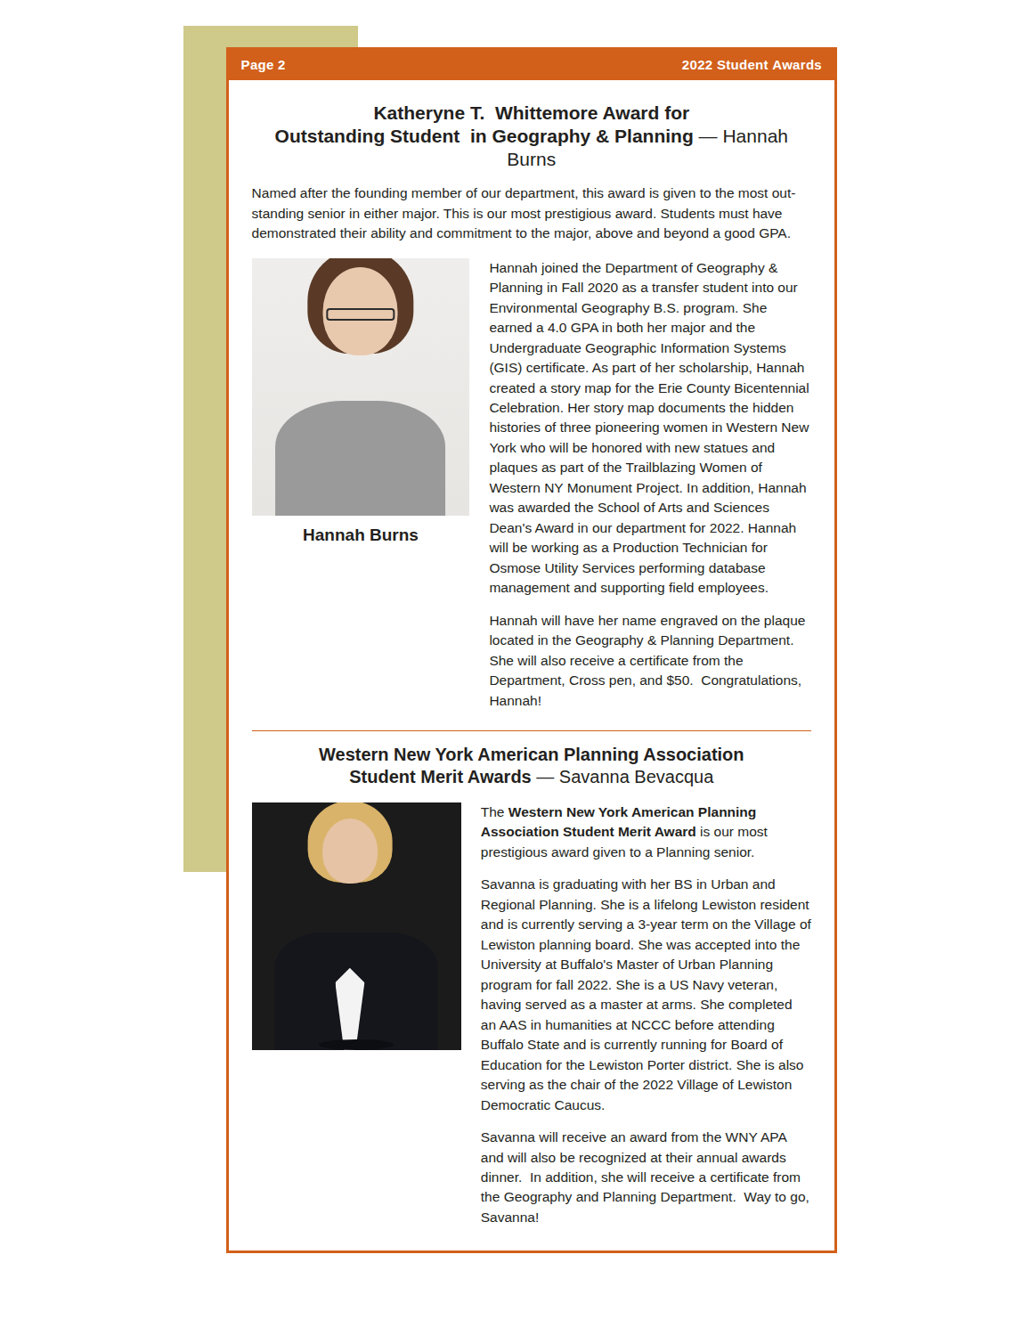Page 2 2022 Student Awards
Katheryne T. Whittemore Award for
Outstanding Student in Geography & Planning — Hannah Burns
Named after the founding member of our department, this award is given to the most out-standing senior in either major. This is our most prestigious award. Students must have demonstrated their ability and commitment to the major, above and beyond a good GPA.
Hannah Burns
Hannah joined the Department of Geography & Planning in Fall 2020 as a transfer student into our Environmental Geography B.S. program. She earned a 4.0 GPA in both her major and the Undergraduate Geographic Information Systems (GIS) certificate. As part of her scholarship, Hannah created a story map for the Erie County Bicentennial Celebration. Her story map documents the hidden histories of three pioneering women in Western New York who will be honored with new statues and plaques as part of the Trailblazing Women of Western NY Monument Project. In addition, Hannah was awarded the School of Arts and Sciences Dean's Award in our department for 2022. Hannah will be working as a Production Technician for Osmose Utility Services performing database management and supporting field employees.
Hannah will have her name engraved on the plaque located in the Geography & Planning Department. She will also receive a certificate from the Department, Cross pen, and $50. Congratulations, Hannah!
Western New York American Planning Association
Student Merit Awards — Savanna Bevacqua
The Western New York American Planning Association Student Merit Award is our most prestigious award given to a Planning senior.
Savanna is graduating with her BS in Urban and Regional Planning. She is a lifelong Lewiston resident and is currently serving a 3-year term on the Village of Lewiston planning board. She was accepted into the University at Buffalo's Master of Urban Planning program for fall 2022. She is a US Navy veteran, having served as a master at arms. She completed an AAS in humanities at NCCC before attending Buffalo State and is currently running for Board of Education for the Lewiston Porter district. She is also serving as the chair of the 2022 Village of Lewiston Democratic Caucus.
Savanna will receive an award from the WNY APA and will also be recognized at their annual awards dinner. In addition, she will receive a certificate from the Geography and Planning Department. Way to go, Savanna!